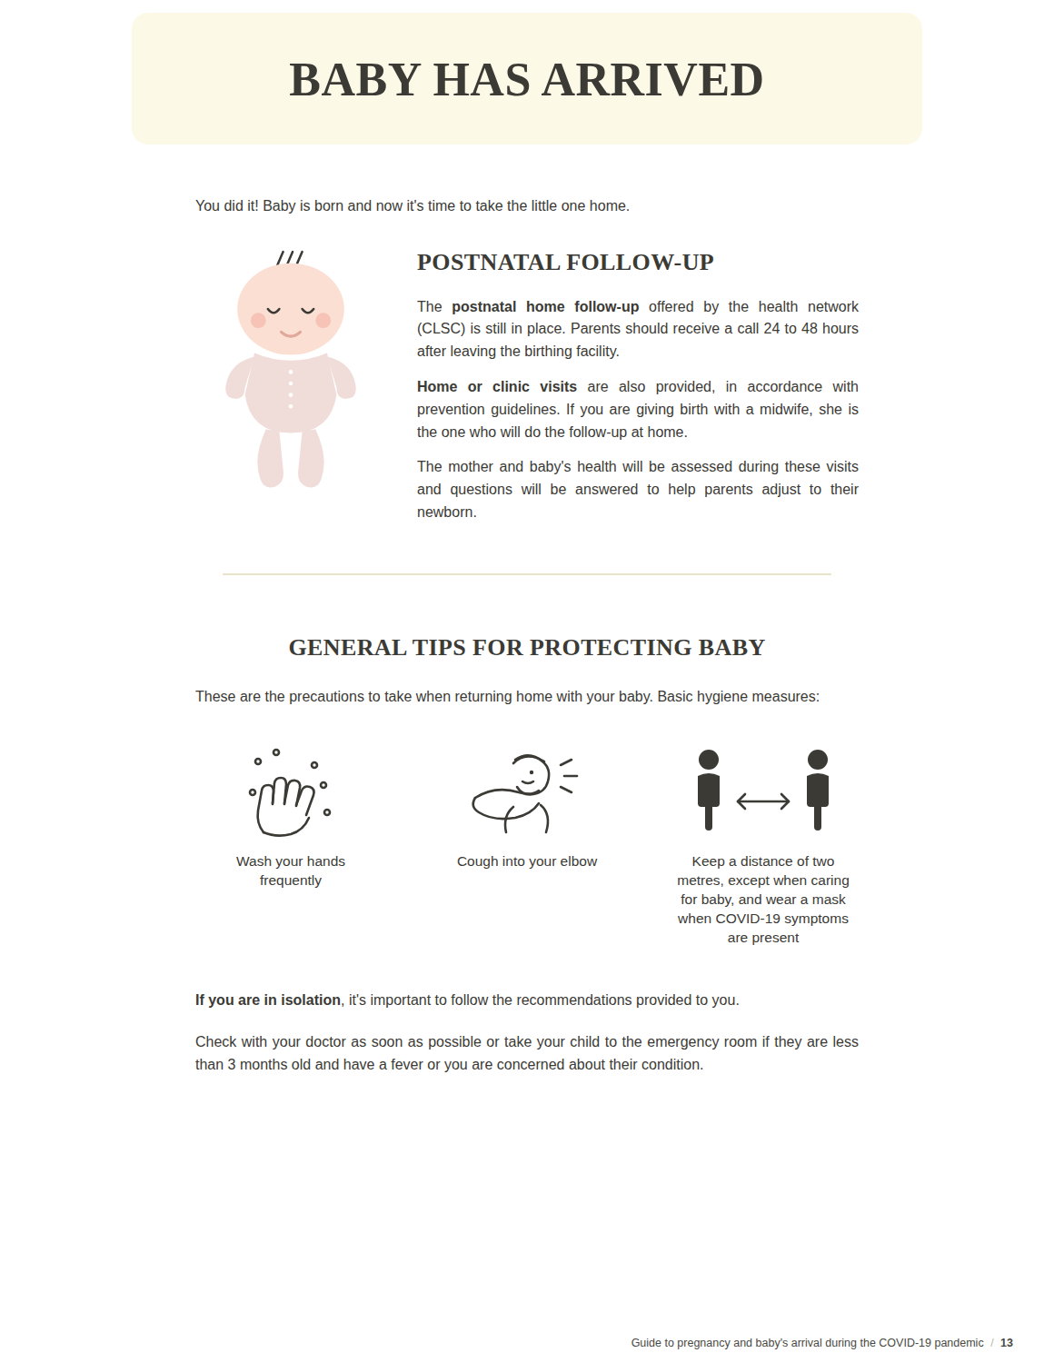BABY HAS ARRIVED
You did it! Baby is born and now it's time to take the little one home.
POSTNATAL FOLLOW-UP
The postnatal home follow-up offered by the health network (CLSC) is still in place. Parents should receive a call 24 to 48 hours after leaving the birthing facility.
Home or clinic visits are also provided, in accordance with prevention guidelines. If you are giving birth with a midwife, she is the one who will do the follow-up at home.
The mother and baby's health will be assessed during these visits and questions will be answered to help parents adjust to their newborn.
GENERAL TIPS FOR PROTECTING BABY
These are the precautions to take when returning home with your baby. Basic hygiene measures:
Wash your hands
frequently
Cough into your elbow
Keep a distance of two metres, except when caring for baby, and wear a mask when COVID-19 symptoms are present
If you are in isolation, it's important to follow the recommendations provided to you.
Check with your doctor as soon as possible or take your child to the emergency room if they are less than 3 months old and have a fever or you are concerned about their condition.
Guide to pregnancy and baby's arrival during the COVID-19 pandemic / 13